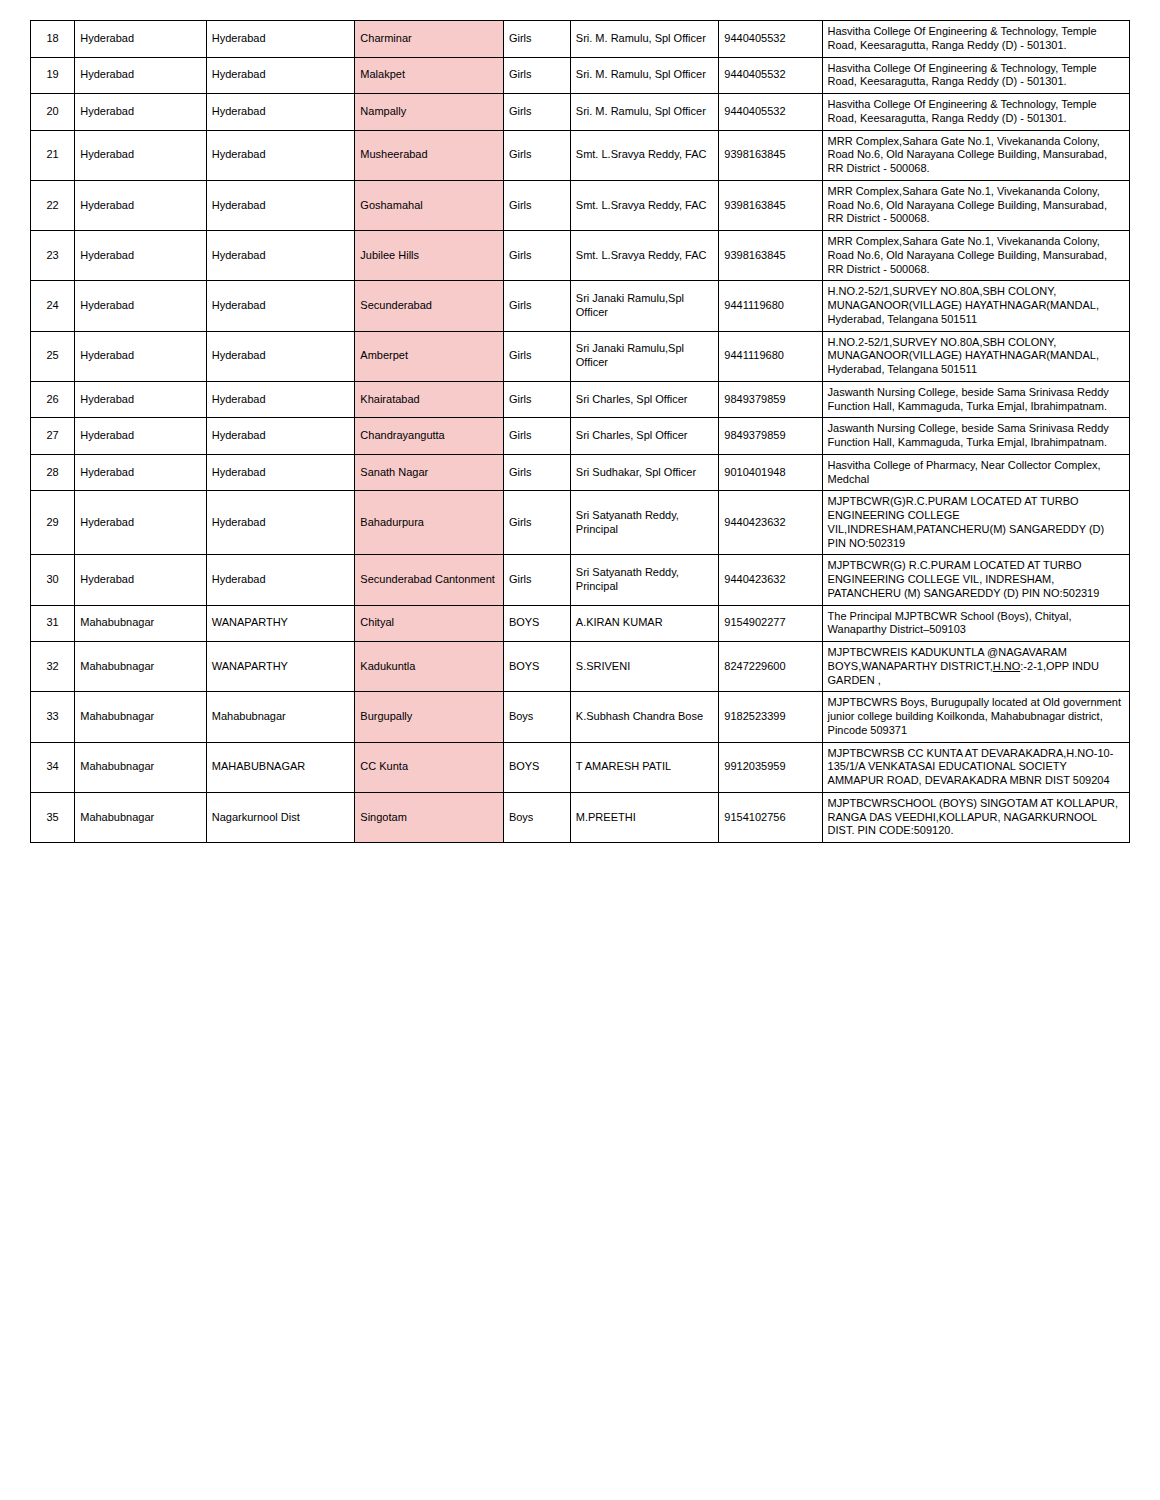| 18 | Hyderabad | Hyderabad | Charminar | Girls | Sri. M. Ramulu, Spl Officer | 9440405532 | Hasvitha College Of Engineering & Technology, Temple Road, Keesaragutta, Ranga Reddy (D) - 501301. |
| 19 | Hyderabad | Hyderabad | Malakpet | Girls | Sri. M. Ramulu, Spl Officer | 9440405532 | Hasvitha College Of Engineering & Technology, Temple Road, Keesaragutta, Ranga Reddy (D) - 501301. |
| 20 | Hyderabad | Hyderabad | Nampally | Girls | Sri. M. Ramulu, Spl Officer | 9440405532 | Hasvitha College Of Engineering & Technology, Temple Road, Keesaragutta, Ranga Reddy (D) - 501301. |
| 21 | Hyderabad | Hyderabad | Musheerabad | Girls | Smt. L.Sravya Reddy, FAC | 9398163845 | MRR Complex,Sahara Gate No.1, Vivekananda Colony, Road No.6, Old Narayana College Building, Mansurabad, RR District - 500068. |
| 22 | Hyderabad | Hyderabad | Goshamahal | Girls | Smt. L.Sravya Reddy, FAC | 9398163845 | MRR Complex,Sahara Gate No.1, Vivekananda Colony, Road No.6, Old Narayana College Building, Mansurabad, RR District - 500068. |
| 23 | Hyderabad | Hyderabad | Jubilee Hills | Girls | Smt. L.Sravya Reddy, FAC | 9398163845 | MRR Complex,Sahara Gate No.1, Vivekananda Colony, Road No.6, Old Narayana College Building, Mansurabad, RR District - 500068. |
| 24 | Hyderabad | Hyderabad | Secunderabad | Girls | Sri Janaki Ramulu,Spl Officer | 9441119680 | H.NO.2-52/1,SURVEY NO.80A,SBH COLONY, MUNAGANOOR(VILLAGE) HAYATHNAGAR(MANDAL, Hyderabad, Telangana 501511 |
| 25 | Hyderabad | Hyderabad | Amberpet | Girls | Sri Janaki Ramulu,Spl Officer | 9441119680 | H.NO.2-52/1,SURVEY NO.80A,SBH COLONY, MUNAGANOOR(VILLAGE) HAYATHNAGAR(MANDAL, Hyderabad, Telangana 501511 |
| 26 | Hyderabad | Hyderabad | Khairatabad | Girls | Sri Charles, Spl Officer | 9849379859 | Jaswanth Nursing College, beside Sama Srinivasa Reddy Function Hall, Kammaguda, Turka Emjal, Ibrahimpatnam. |
| 27 | Hyderabad | Hyderabad | Chandrayangutta | Girls | Sri Charles, Spl Officer | 9849379859 | Jaswanth Nursing College, beside Sama Srinivasa Reddy Function Hall, Kammaguda, Turka Emjal, Ibrahimpatnam. |
| 28 | Hyderabad | Hyderabad | Sanath Nagar | Girls | Sri Sudhakar, Spl Officer | 9010401948 | Hasvitha College of Pharmacy, Near Collector Complex, Medchal |
| 29 | Hyderabad | Hyderabad | Bahadurpura | Girls | Sri Satyanath Reddy, Principal | 9440423632 | MJPTBCWR(G)R.C.PURAM LOCATED AT TURBO ENGINEERING COLLEGE VIL,INDRESHAM,PATANCHERU(M) SANGAREDDY (D) PIN NO:502319 |
| 30 | Hyderabad | Hyderabad | Secunderabad Cantonment | Girls | Sri Satyanath Reddy, Principal | 9440423632 | MJPTBCWR(G) R.C.PURAM LOCATED AT TURBO ENGINEERING COLLEGE VIL, INDRESHAM, PATANCHERU (M) SANGAREDDY (D) PIN NO:502319 |
| 31 | Mahabubnagar | WANAPARTHY | Chityal | BOYS | A.KIRAN KUMAR | 9154902277 | The Principal MJPTBCWR School (Boys), Chityal, Wanaparthy District–509103 |
| 32 | Mahabubnagar | WANAPARTHY | Kadukuntla | BOYS | S.SRIVENI | 8247229600 | MJPTBCWREIS KADUKUNTLA @NAGAVARAM BOYS,WANAPARTHY DISTRICT, H.NO :-2-1,OPP INDU GARDEN , |
| 33 | Mahabubnagar | Mahabubnagar | Burgupally | Boys | K.Subhash Chandra Bose | 9182523399 | MJPTBCWRS Boys, Burugupally located at Old government junior college building Koilkonda, Mahabubnagar district, Pincode 509371 |
| 34 | Mahabubnagar | MAHABUBNAGAR | CC Kunta | BOYS | T AMARESH PATIL | 9912035959 | MJPTBCWRSB CC KUNTA AT DEVARAKADRA,H.NO-10-135/1/A VENKATASAI EDUCATIONAL SOCIETY AMMAPUR ROAD, DEVARAKADRA MBNR DIST 509204 |
| 35 | Mahabubnagar | Nagarkurnool Dist | Singotam | Boys | M.PREETHI | 9154102756 | MJPTBCWRSCHOOL (BOYS) SINGOTAM AT KOLLAPUR, RANGA DAS VEEDHI,KOLLAPUR, NAGARKURNOOL DIST. PIN CODE:509120. |